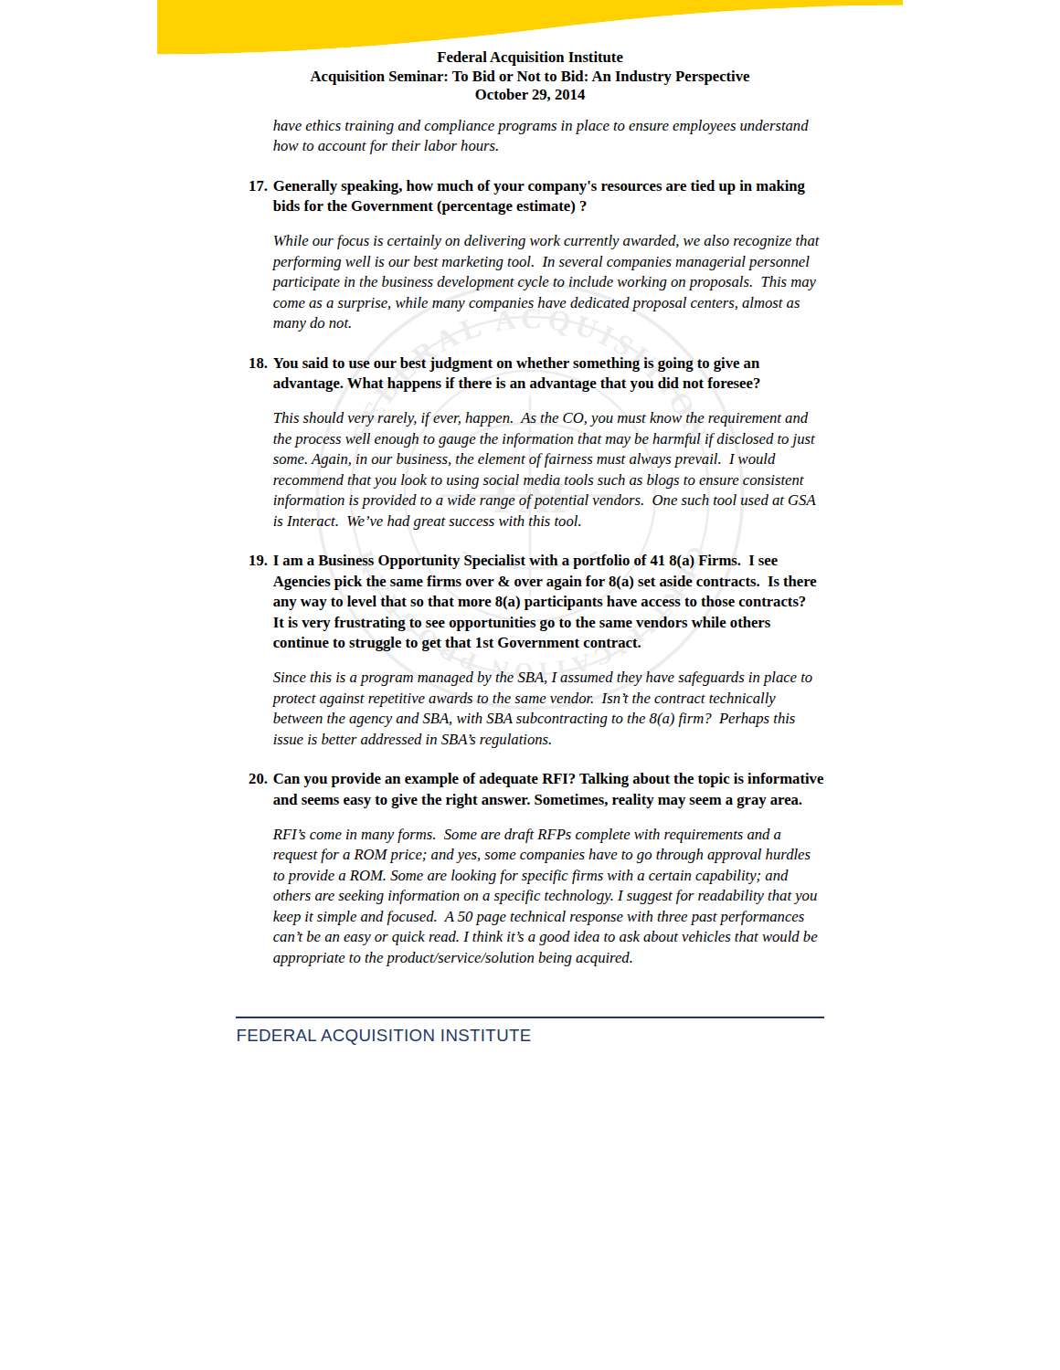FEDERAL ACQUISITION CERTIFICATION PROGRAM FAI
Federal Acquisition Institute
Acquisition Seminar: To Bid or Not to Bid: An Industry Perspective
October 29, 2014
have ethics training and compliance programs in place to ensure employees understand how to account for their labor hours.
17.
Generally speaking, how much of your company's resources are tied up in making bids for the Government (percentage estimate) ?
While our focus is certainly on delivering work currently awarded, we also recognize that performing well is our best marketing tool. In several companies managerial personnel participate in the business development cycle to include working on proposals. This may come as a surprise, while many companies have dedicated proposal centers, almost as many do not.
18.
You said to use our best judgment on whether something is going to give an advantage. What happens if there is an advantage that you did not foresee?
This should very rarely, if ever, happen. As the CO, you must know the requirement and the process well enough to gauge the information that may be harmful if disclosed to just some. Again, in our business, the element of fairness must always prevail. I would recommend that you look to using social media tools such as blogs to ensure consistent information is provided to a wide range of potential vendors. One such tool used at GSA is Interact. We’ve had great success with this tool.
19.
I am a Business Opportunity Specialist with a portfolio of 41 8(a) Firms. I see Agencies pick the same firms over & over again for 8(a) set aside contracts. Is there any way to level that so that more 8(a) participants have access to those contracts? It is very frustrating to see opportunities go to the same vendors while others continue to struggle to get that 1st Government contract.
Since this is a program managed by the SBA, I assumed they have safeguards in place to protect against repetitive awards to the same vendor. Isn’t the contract technically between the agency and SBA, with SBA subcontracting to the 8(a) firm? Perhaps this issue is better addressed in SBA’s regulations.
20.
Can you provide an example of adequate RFI? Talking about the topic is informative and seems easy to give the right answer. Sometimes, reality may seem a gray area.
RFI’s come in many forms. Some are draft RFPs complete with requirements and a request for a ROM price; and yes, some companies have to go through approval hurdles to provide a ROM. Some are looking for specific firms with a certain capability; and others are seeking information on a specific technology. I suggest for readability that you keep it simple and focused. A 50 page technical response with three past performances can’t be an easy or quick read. I think it’s a good idea to ask about vehicles that would be appropriate to the product/service/solution being acquired.
FEDERAL ACQUISITION INSTITUTE